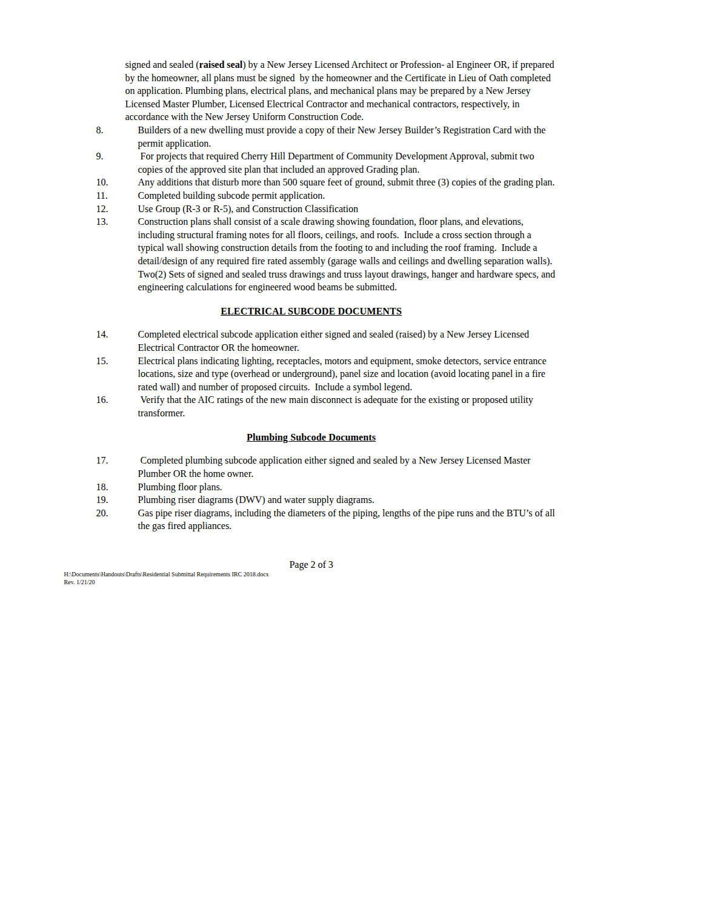signed and sealed (raised seal) by a New Jersey Licensed Architect or Profession- al Engineer OR, if prepared by the homeowner, all plans must be signed by the homeowner and the Certificate in Lieu of Oath completed on application. Plumbing plans, electrical plans, and mechanical plans may be prepared by a New Jersey Licensed Master Plumber, Licensed Electrical Contractor and mechanical contractors, respectively, in accordance with the New Jersey Uniform Construction Code.
8. Builders of a new dwelling must provide a copy of their New Jersey Builder’s Registration Card with the permit application.
9. For projects that required Cherry Hill Department of Community Development Approval, submit two copies of the approved site plan that included an approved Grading plan.
10. Any additions that disturb more than 500 square feet of ground, submit three (3) copies of the grading plan.
11. Completed building subcode permit application.
12. Use Group (R-3 or R-5), and Construction Classification
13. Construction plans shall consist of a scale drawing showing foundation, floor plans, and elevations, including structural framing notes for all floors, ceilings, and roofs. Include a cross section through a typical wall showing construction details from the footing to and including the roof framing. Include a detail/design of any required fire rated assembly (garage walls and ceilings and dwelling separation walls). Two(2) Sets of signed and sealed truss drawings and truss layout drawings, hanger and hardware specs, and engineering calculations for engineered wood beams be submitted.
ELECTRICAL SUBCODE DOCUMENTS
14. Completed electrical subcode application either signed and sealed (raised) by a New Jersey Licensed Electrical Contractor OR the homeowner.
15. Electrical plans indicating lighting, receptacles, motors and equipment, smoke detectors, service entrance locations, size and type (overhead or underground), panel size and location (avoid locating panel in a fire rated wall) and number of proposed circuits. Include a symbol legend.
16. Verify that the AIC ratings of the new main disconnect is adequate for the existing or proposed utility transformer.
Plumbing Subcode Documents
17. Completed plumbing subcode application either signed and sealed by a New Jersey Licensed Master Plumber OR the home owner.
18. Plumbing floor plans.
19. Plumbing riser diagrams (DWV) and water supply diagrams.
20. Gas pipe riser diagrams, including the diameters of the piping, lengths of the pipe runs and the BTU’s of all the gas fired appliances.
Page 2 of 3
H:\Documents\Handouts\Drafts\Residential Submittal Requirements IRC 2018.docx
Rev. 1/21/20